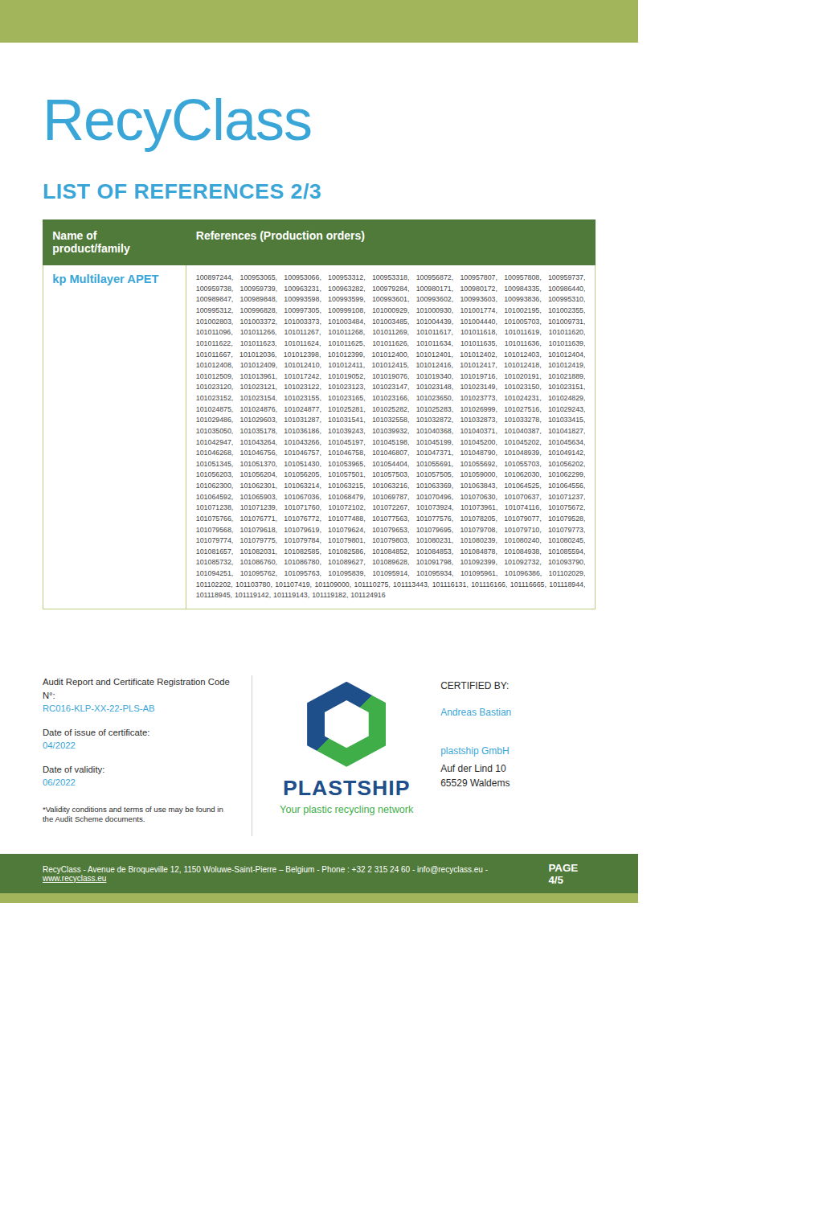RecyClass
List of references 2/3
| Name of product/family | References (Production orders) |
| --- | --- |
| kp Multilayer APET | 100897244, 100953065, 100953066, 100953312, 100953318, 100956872, 100957807, 100957808, 100959737, 100959738, 100959739, 100963231, 100963282, 100979284, 100980171, 100980172, 100984335, 100986440, 100989847, 100989848, 100993598, 100993599, 100993601, 100993602, 100993603, 100993836, 100995310, 100995312, 100996828, 100997305, 100999108, 101000929, 101000930, 101001774, 101002195, 101002355, 101002803, 101003372, 101003373, 101003484, 101003485, 101004439, 101004440, 101005703, 101009731, 101011096, 101011266, 101011267, 101011268, 101011269, 101011617, 101011618, 101011619, 101011620, 101011622, 101011623, 101011624, 101011625, 101011626, 101011634, 101011635, 101011636, 101011639, 101011667, 101012036, 101012398, 101012399, 101012400, 101012401, 101012402, 101012403, 101012404, 101012408, 101012409, 101012410, 101012411, 101012415, 101012416, 101012417, 101012418, 101012419, 101012509, 101013961, 101017242, 101019052, 101019076, 101019340, 101019716, 101020191, 101021889, 101023120, 101023121, 101023122, 101023123, 101023147, 101023148, 101023149, 101023150, 101023151, 101023152, 101023154, 101023155, 101023165, 101023166, 101023650, 101023773, 101024231, 101024829, 101024875, 101024876, 101024877, 101025281, 101025282, 101025283, 101026999, 101027516, 101029243, 101029486, 101029603, 101031287, 101031541, 101032558, 101032872, 101032873, 101033278, 101033415, 101035050, 101035178, 101036186, 101039243, 101039932, 101040368, 101040371, 101040387, 101041827, 101042947, 101043264, 101043266, 101045197, 101045198, 101045199, 101045200, 101045202, 101045634, 101046268, 101046756, 101046757, 101046758, 101046807, 101047371, 101048790, 101048939, 101049142, 101051345, 101051370, 101051430, 101053965, 101054404, 101055691, 101055692, 101055703, 101056202, 101056203, 101056204, 101056205, 101057501, 101057503, 101057505, 101059000, 101062030, 101062299, 101062300, 101062301, 101063214, 101063215, 101063216, 101063369, 101063843, 101064525, 101064556, 101064592, 101065903, 101067036, 101068479, 101069787, 101070496, 101070630, 101070637, 101071237, 101071238, 101071239, 101071760, 101072102, 101072267, 101073924, 101073961, 101074116, 101075672, 101075766, 101076771, 101076772, 101077488, 101077563, 101077576, 101078205, 101079077, 101079528, 101079568, 101079618, 101079619, 101079624, 101079653, 101079695, 101079708, 101079710, 101079773, 101079774, 101079775, 101079784, 101079801, 101079803, 101080231, 101080239, 101080240, 101080245, 101081657, 101082031, 101082585, 101082586, 101084852, 101084853, 101084878, 101084938, 101085594, 101085732, 101086760, 101086780, 101089627, 101089628, 101091798, 101092399, 101092732, 101093790, 101094251, 101095762, 101095763, 101095839, 101095914, 101095934, 101095961, 101096386, 101102029, 101102202, 101103780, 101107419, 101109000, 101110275, 101113443, 101116131, 101116166, 101116665, 101118944, 101118945, 101119142, 101119143, 101119182, 101124916 |
Audit Report and Certificate Registration Code N°:
RC016-KLP-XX-22-PLS-AB
Date of issue of certificate:
04/2022
Date of validity:
06/2022
*Validity conditions and terms of use may be found in the Audit Scheme documents.
PLASTSHIP
Your plastic recycling network
CERTIFIED BY:
Andreas Bastian
plastship GmbH
Auf der Lind 10
65529 Waldems
RecyClass - Avenue de Broqueville 12, 1150 Woluwe-Saint-Pierre – Belgium - Phone : +32 2 315 24 60 - info@recyclass.eu - www.recyclass.eu PAGE 4/5